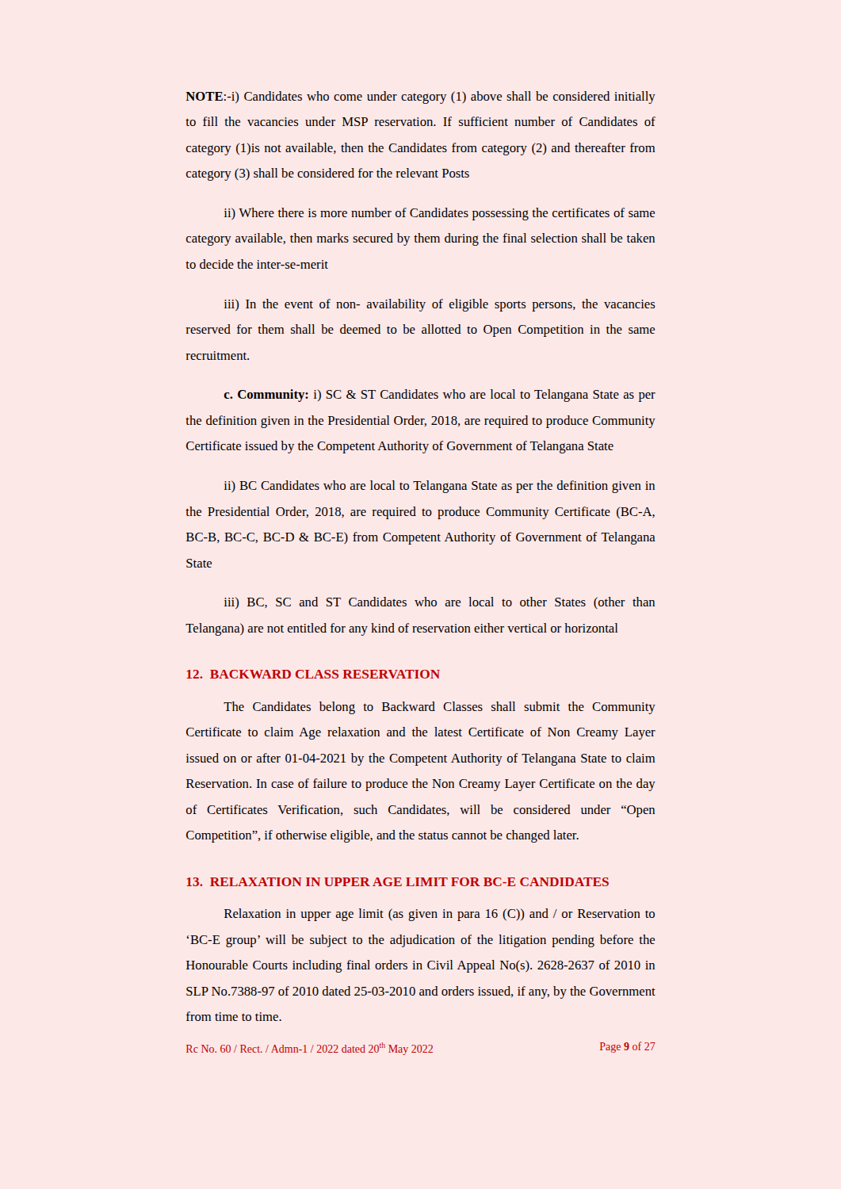NOTE:-i) Candidates who come under category (1) above shall be considered initially to fill the vacancies under MSP reservation. If sufficient number of Candidates of category (1)is not available, then the Candidates from category (2) and thereafter from category (3) shall be considered for the relevant Posts
ii) Where there is more number of Candidates possessing the certificates of same category available, then marks secured by them during the final selection shall be taken to decide the inter-se-merit
iii) In the event of non- availability of eligible sports persons, the vacancies reserved for them shall be deemed to be allotted to Open Competition in the same recruitment.
c. Community: i) SC & ST Candidates who are local to Telangana State as per the definition given in the Presidential Order, 2018, are required to produce Community Certificate issued by the Competent Authority of Government of Telangana State
ii) BC Candidates who are local to Telangana State as per the definition given in the Presidential Order, 2018, are required to produce Community Certificate (BC-A, BC-B, BC-C, BC-D & BC-E) from Competent Authority of Government of Telangana State
iii) BC, SC and ST Candidates who are local to other States (other than Telangana) are not entitled for any kind of reservation either vertical or horizontal
12. BACKWARD CLASS RESERVATION
The Candidates belong to Backward Classes shall submit the Community Certificate to claim Age relaxation and the latest Certificate of Non Creamy Layer issued on or after 01-04-2021 by the Competent Authority of Telangana State to claim Reservation. In case of failure to produce the Non Creamy Layer Certificate on the day of Certificates Verification, such Candidates, will be considered under “Open Competition”, if otherwise eligible, and the status cannot be changed later.
13. RELAXATION IN UPPER AGE LIMIT FOR BC-E CANDIDATES
Relaxation in upper age limit (as given in para 16 (C)) and / or Reservation to ‘BC-E group’ will be subject to the adjudication of the litigation pending before the Honourable Courts including final orders in Civil Appeal No(s). 2628-2637 of 2010 in SLP No.7388-97 of 2010 dated 25-03-2010 and orders issued, if any, by the Government from time to time.
Rc No. 60 / Rect. / Admn-1 / 2022 dated 20th May 2022 Page 9 of 27